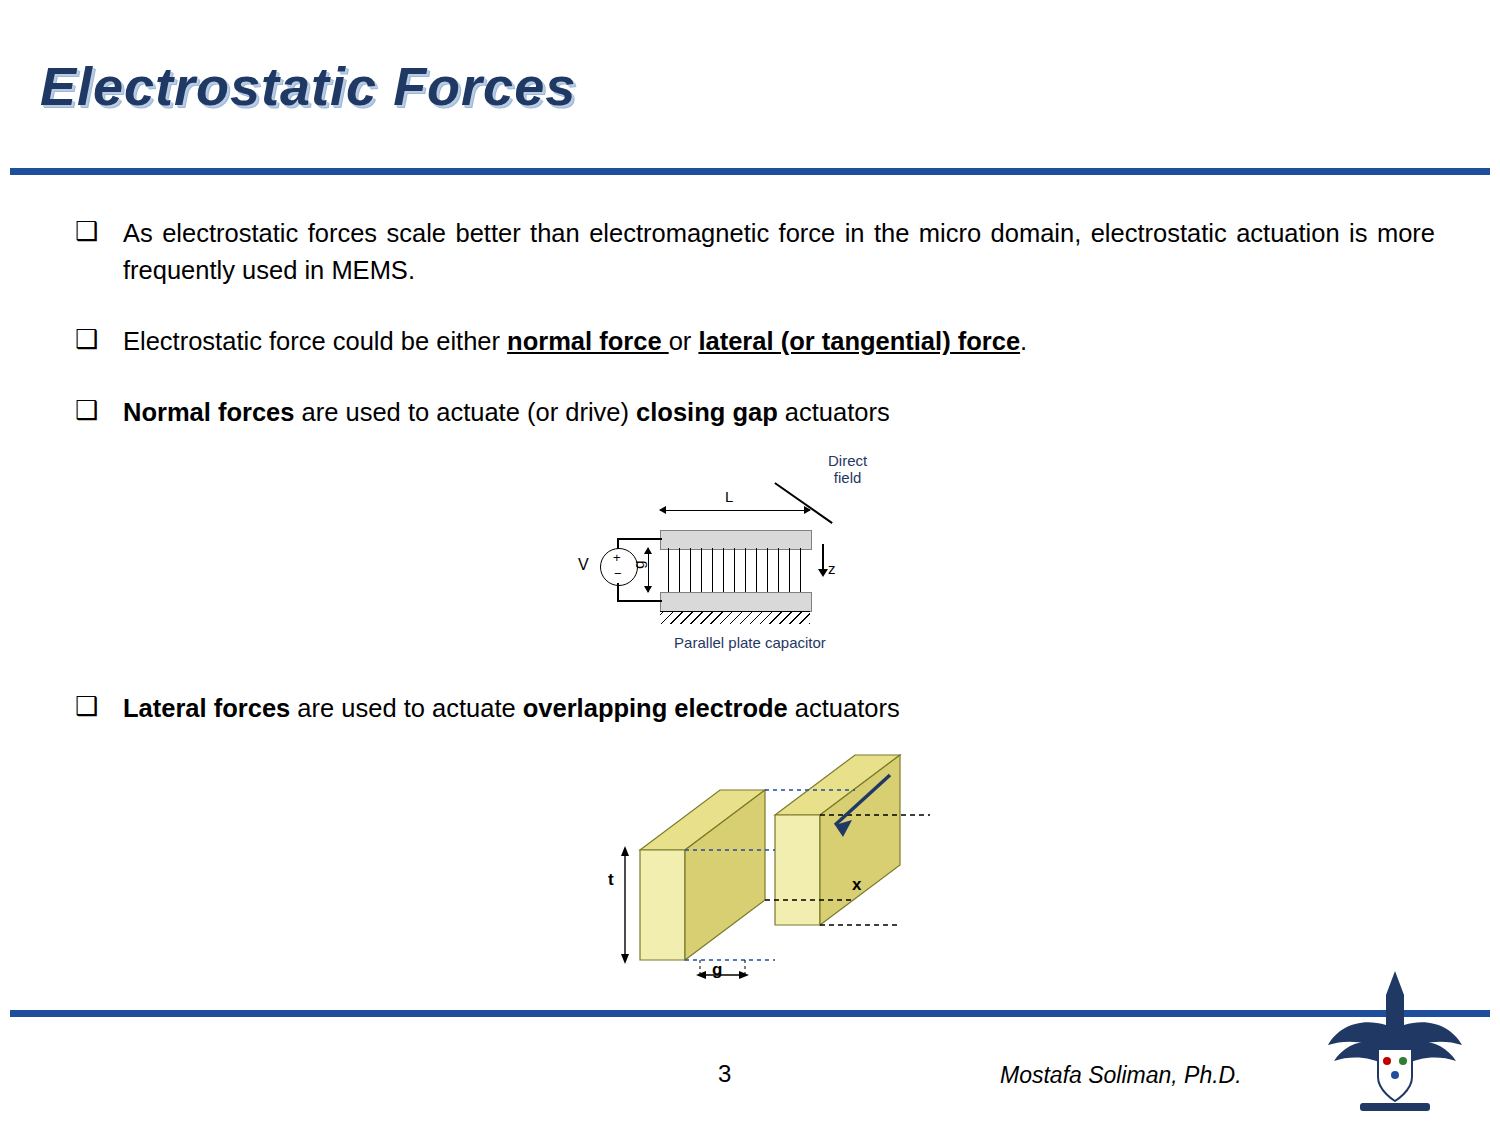Electrostatic Forces
As electrostatic forces scale better than electromagnetic force in the micro domain, electrostatic actuation is more frequently used in MEMS.
Electrostatic force could be either normal force or lateral (or tangential) force.
Normal forces are used to actuate (or drive) closing gap actuators
Direct
field
L
g
+ −
V
z
Parallel plate capacitor
Lateral forces are used to actuate overlapping electrode actuators
t
g
x
3
Mostafa Soliman, Ph.D.